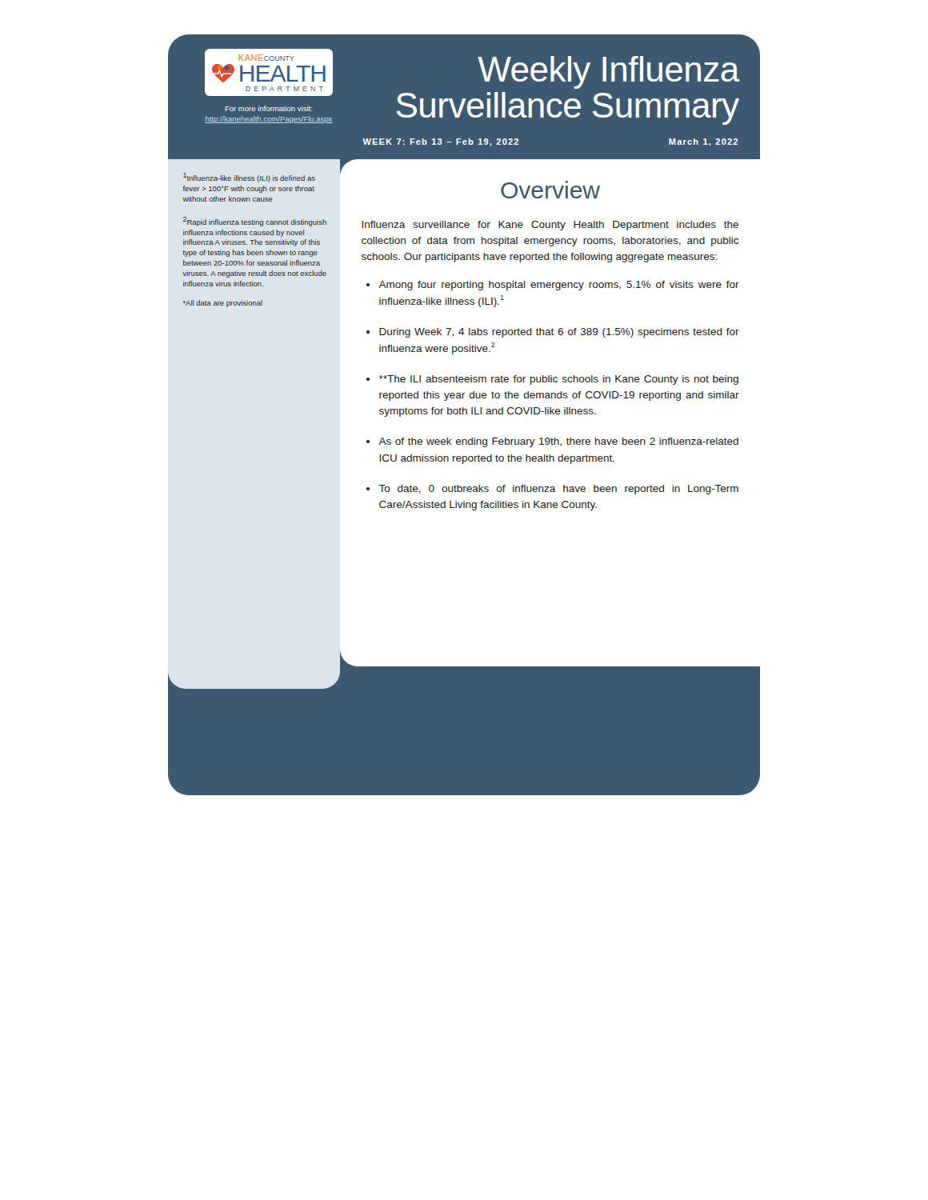KANECOUNTY
HEALTH
DEPARTMENT
For more information visit:
http://kanehealth.com/Pages/Flu.aspx
Weekly Influenza Surveillance Summary
WEEK 7: Feb 13 – Feb 19, 2022 March 1, 2022
1Influenza-like illness (ILI) is defined as fever > 100°F with cough or sore throat without other known cause
2Rapid influenza testing cannot distinguish influenza infections caused by novel influenza A viruses. The sensitivity of this type of testing has been shown to range between 20-100% for seasonal influenza viruses. A negative result does not exclude influenza virus infection.
*All data are provisional
Overview
Influenza surveillance for Kane County Health Department includes the collection of data from hospital emergency rooms, laboratories, and public schools. Our participants have reported the following aggregate measures:
Among four reporting hospital emergency rooms, 5.1% of visits were for influenza-like illness (ILI).1
During Week 7, 4 labs reported that 6 of 389 (1.5%) specimens tested for influenza were positive.2
**The ILI absenteeism rate for public schools in Kane County is not being reported this year due to the demands of COVID-19 reporting and similar symptoms for both ILI and COVID-like illness.
As of the week ending February 19th, there have been 2 influenza-related ICU admission reported to the health department.
To date, 0 outbreaks of influenza have been reported in Long-Term Care/Assisted Living facilities in Kane County.